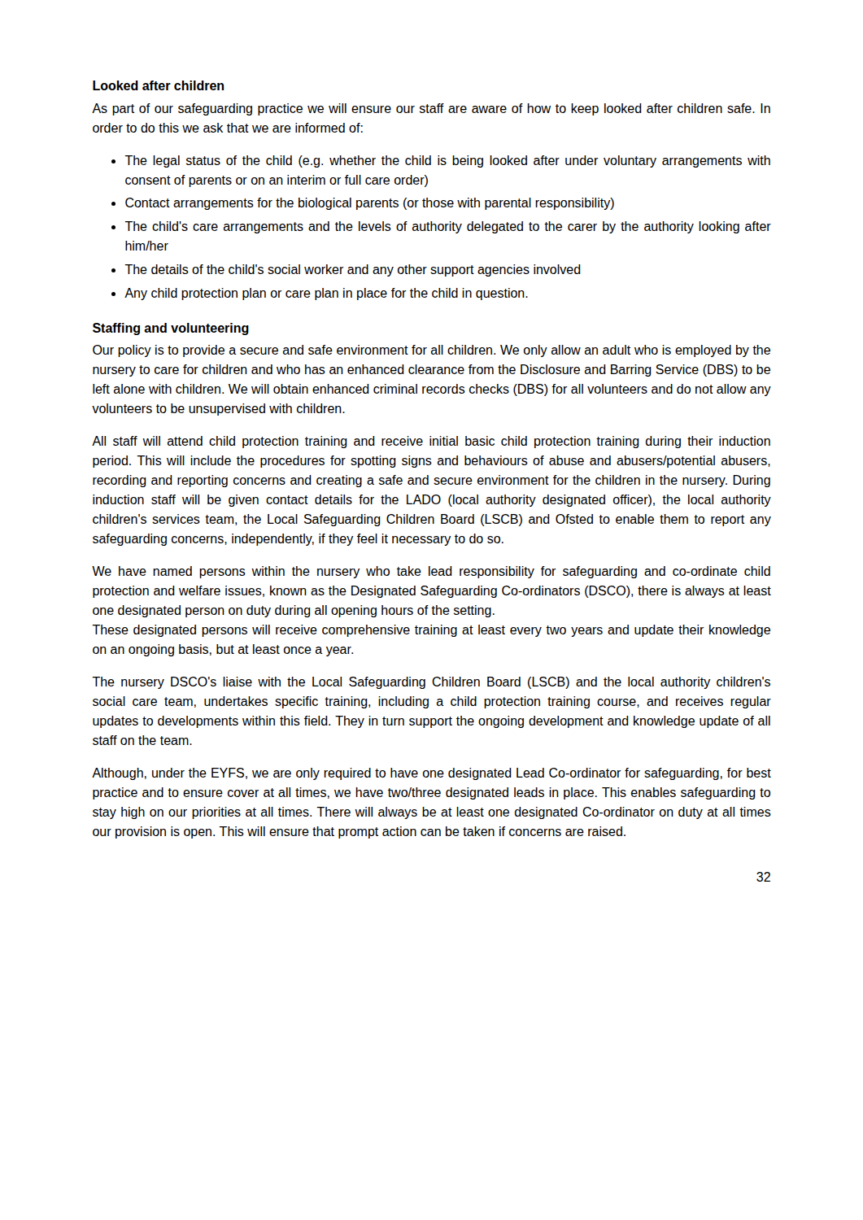Looked after children
As part of our safeguarding practice we will ensure our staff are aware of how to keep looked after children safe. In order to do this we ask that we are informed of:
The legal status of the child (e.g. whether the child is being looked after under voluntary arrangements with consent of parents or on an interim or full care order)
Contact arrangements for the biological parents (or those with parental responsibility)
The child's care arrangements and the levels of authority delegated to the carer by the authority looking after him/her
The details of the child's social worker and any other support agencies involved
Any child protection plan or care plan in place for the child in question.
Staffing and volunteering
Our policy is to provide a secure and safe environment for all children. We only allow an adult who is employed by the nursery to care for children and who has an enhanced clearance from the Disclosure and Barring Service (DBS) to be left alone with children. We will obtain enhanced criminal records checks (DBS) for all volunteers and do not allow any volunteers to be unsupervised with children.
All staff will attend child protection training and receive initial basic child protection training during their induction period. This will include the procedures for spotting signs and behaviours of abuse and abusers/potential abusers, recording and reporting concerns and creating a safe and secure environment for the children in the nursery. During induction staff will be given contact details for the LADO (local authority designated officer), the local authority children's services team, the Local Safeguarding Children Board (LSCB) and Ofsted to enable them to report any safeguarding concerns, independently, if they feel it necessary to do so.
We have named persons within the nursery who take lead responsibility for safeguarding and co-ordinate child protection and welfare issues, known as the Designated Safeguarding Co-ordinators (DSCO), there is always at least one designated person on duty during all opening hours of the setting.
These designated persons will receive comprehensive training at least every two years and update their knowledge on an ongoing basis, but at least once a year.
The nursery DSCO's liaise with the Local Safeguarding Children Board (LSCB) and the local authority children's social care team, undertakes specific training, including a child protection training course, and receives regular updates to developments within this field. They in turn support the ongoing development and knowledge update of all staff on the team.
Although, under the EYFS, we are only required to have one designated Lead Co-ordinator for safeguarding, for best practice and to ensure cover at all times, we have two/three designated leads in place. This enables safeguarding to stay high on our priorities at all times. There will always be at least one designated Co-ordinator on duty at all times our provision is open. This will ensure that prompt action can be taken if concerns are raised.
32